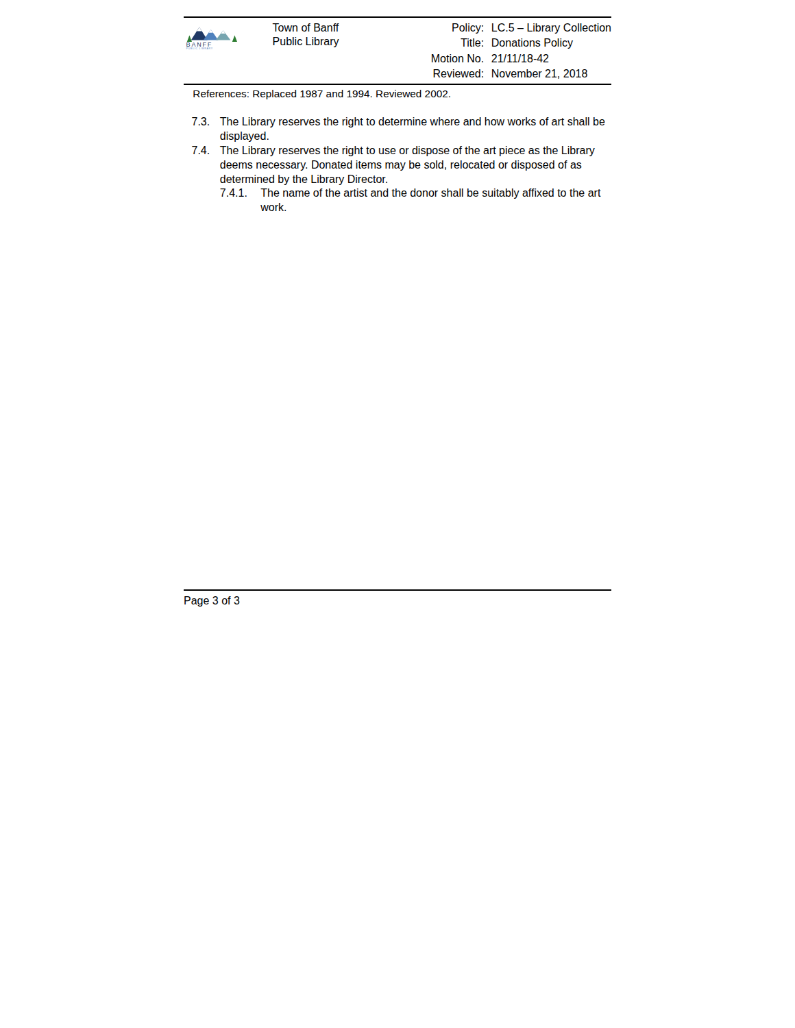| BANFF PUBLIC LIBRARY | Town of Banff Public Library | / Policy: / LC.5 – Library Collection / / Title: / Donations Policy / / Motion No. / 21/11/18-42 / / Reviewed: / November 21, 2018 / |
References: Replaced 1987 and 1994. Reviewed 2002.
7.3. The Library reserves the right to determine where and how works of art shall be displayed.
7.4. The Library reserves the right to use or dispose of the art piece as the Library deems necessary. Donated items may be sold, relocated or disposed of as determined by the Library Director.
7.4.1. The name of the artist and the donor shall be suitably affixed to the art work.
Page 3 of 3